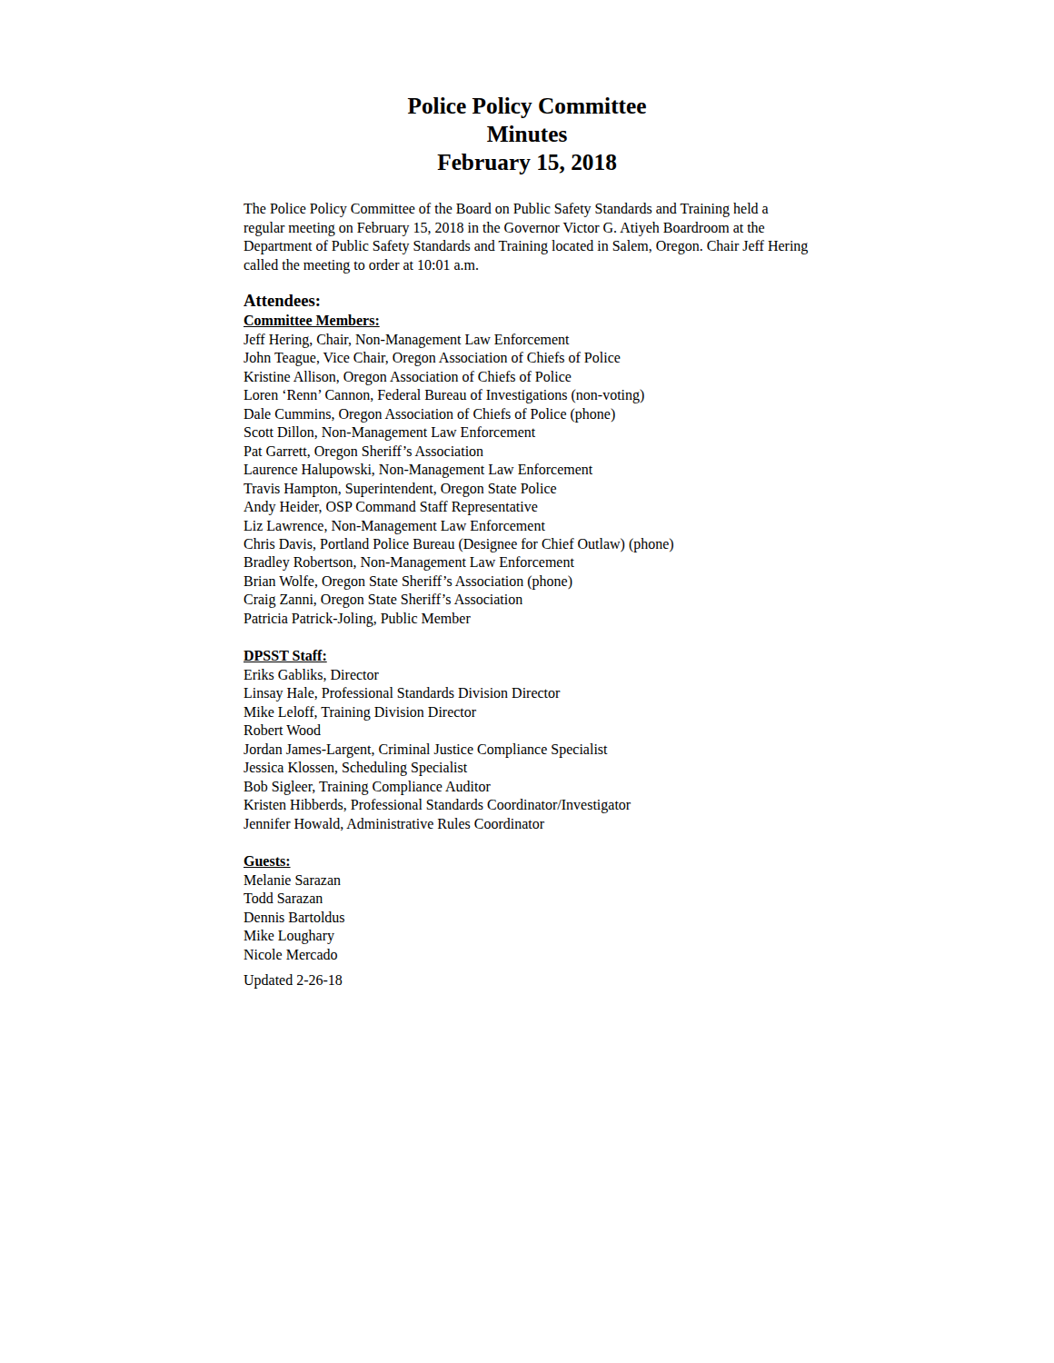Police Policy Committee
Minutes
February 15, 2018
The Police Policy Committee of the Board on Public Safety Standards and Training held a regular meeting on February 15, 2018 in the Governor Victor G. Atiyeh Boardroom at the Department of Public Safety Standards and Training located in Salem, Oregon. Chair Jeff Hering called the meeting to order at 10:01 a.m.
Attendees:
Committee Members:
Jeff Hering, Chair, Non-Management Law Enforcement
John Teague, Vice Chair, Oregon Association of Chiefs of Police
Kristine Allison, Oregon Association of Chiefs of Police
Loren ‘Renn’ Cannon, Federal Bureau of Investigations (non-voting)
Dale Cummins, Oregon Association of Chiefs of Police (phone)
Scott Dillon, Non-Management Law Enforcement
Pat Garrett, Oregon Sheriff’s Association
Laurence Halupowski, Non-Management Law Enforcement
Travis Hampton, Superintendent, Oregon State Police
Andy Heider, OSP Command Staff Representative
Liz Lawrence, Non-Management Law Enforcement
Chris Davis, Portland Police Bureau (Designee for Chief Outlaw) (phone)
Bradley Robertson, Non-Management Law Enforcement
Brian Wolfe, Oregon State Sheriff’s Association (phone)
Craig Zanni, Oregon State Sheriff’s Association
Patricia Patrick-Joling, Public Member
DPSST Staff:
Eriks Gabliks, Director
Linsay Hale, Professional Standards Division Director
Mike Leloff, Training Division Director
Robert Wood
Jordan James-Largent, Criminal Justice Compliance Specialist
Jessica Klossen, Scheduling Specialist
Bob Sigleer, Training Compliance Auditor
Kristen Hibberds, Professional Standards Coordinator/Investigator
Jennifer Howald, Administrative Rules Coordinator
Guests:
Melanie Sarazan
Todd Sarazan
Dennis Bartoldus
Mike Loughary
Nicole Mercado
Updated 2-26-18